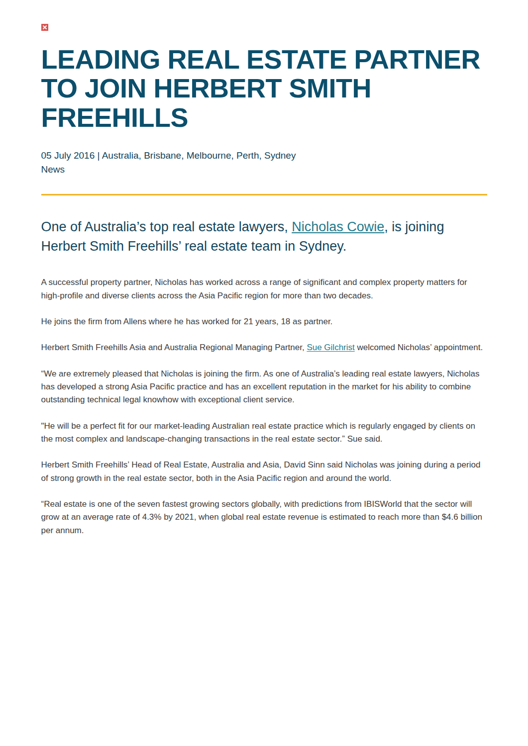Leading real estate partner to join Herbert Smith Freehills
05 July 2016 | Australia, Brisbane, Melbourne, Perth, Sydney News
One of Australia’s top real estate lawyers, Nicholas Cowie, is joining Herbert Smith Freehills’ real estate team in Sydney.
A successful property partner, Nicholas has worked across a range of significant and complex property matters for high-profile and diverse clients across the Asia Pacific region for more than two decades.
He joins the firm from Allens where he has worked for 21 years, 18 as partner.
Herbert Smith Freehills Asia and Australia Regional Managing Partner, Sue Gilchrist welcomed Nicholas’ appointment.
“We are extremely pleased that Nicholas is joining the firm. As one of Australia’s leading real estate lawyers, Nicholas has developed a strong Asia Pacific practice and has an excellent reputation in the market for his ability to combine outstanding technical legal knowhow with exceptional client service.
"He will be a perfect fit for our market-leading Australian real estate practice which is regularly engaged by clients on the most complex and landscape-changing transactions in the real estate sector.” Sue said.
Herbert Smith Freehills’ Head of Real Estate, Australia and Asia, David Sinn said Nicholas was joining during a period of strong growth in the real estate sector, both in the Asia Pacific region and around the world.
“Real estate is one of the seven fastest growing sectors globally, with predictions from IBISWorld that the sector will grow at an average rate of 4.3% by 2021, when global real estate revenue is estimated to reach more than $4.6 billion per annum.